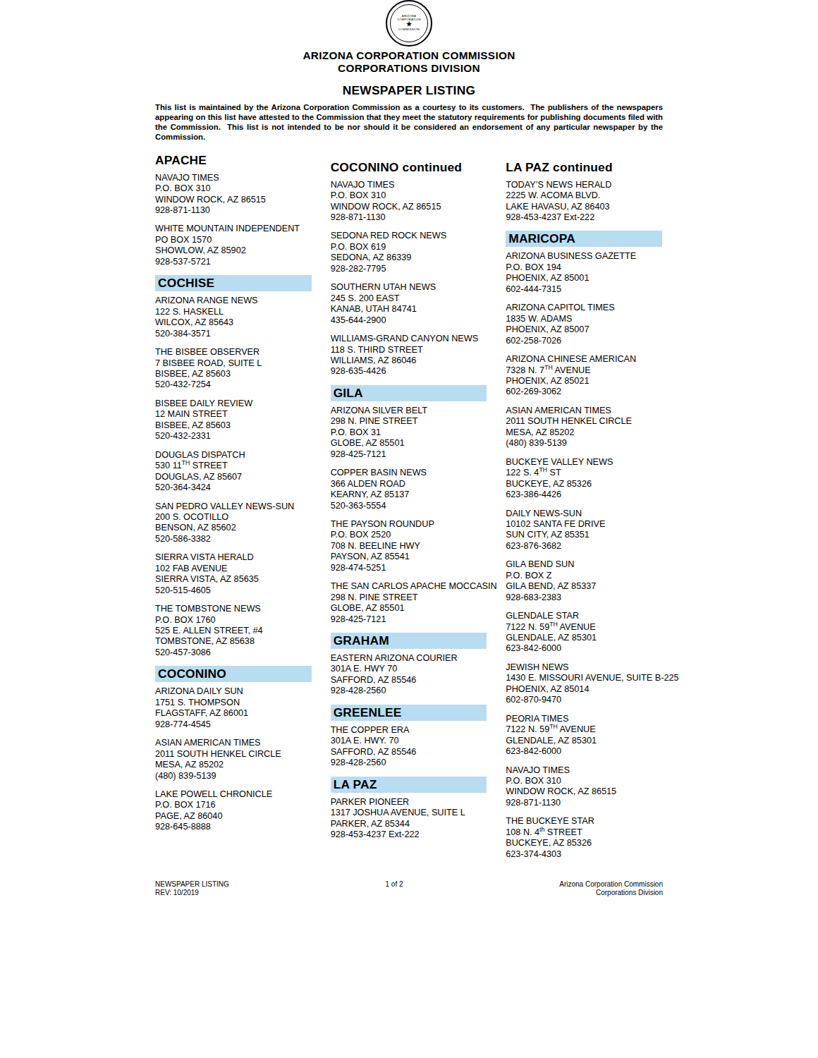ARIZONA CORPORATION
★
COMMISSION
ARIZONA CORPORATION COMMISSION
CORPORATIONS DIVISION
NEWSPAPER LISTING
This list is maintained by the Arizona Corporation Commission as a courtesy to its customers. The publishers of the newspapers appearing on this list have attested to the Commission that they meet the statutory requirements for publishing documents filed with the Commission. This list is not intended to be nor should it be considered an endorsement of any particular newspaper by the Commission.
APACHE
NAVAJO TIMES
P.O. BOX 310
WINDOW ROCK, AZ 86515
928-871-1130
WHITE MOUNTAIN INDEPENDENT
PO BOX 1570
SHOWLOW, AZ 85902
928-537-5721
COCHISE
ARIZONA RANGE NEWS
122 S. HASKELL
WILCOX, AZ 85643
520-384-3571
THE BISBEE OBSERVER
7 BISBEE ROAD, SUITE L
BISBEE, AZ 85603
520-432-7254
BISBEE DAILY REVIEW
12 MAIN STREET
BISBEE, AZ 85603
520-432-2331
DOUGLAS DISPATCH
530 11TH STREET
DOUGLAS, AZ 85607
520-364-3424
SAN PEDRO VALLEY NEWS-SUN
200 S. OCOTILLO
BENSON, AZ 85602
520-586-3382
SIERRA VISTA HERALD
102 FAB AVENUE
SIERRA VISTA, AZ 85635
520-515-4605
THE TOMBSTONE NEWS
P.O. BOX 1760
525 E. ALLEN STREET, #4
TOMBSTONE, AZ 85638
520-457-3086
COCONINO
ARIZONA DAILY SUN
1751 S. THOMPSON
FLAGSTAFF, AZ 86001
928-774-4545
ASIAN AMERICAN TIMES
2011 SOUTH HENKEL CIRCLE
MESA, AZ 85202
(480) 839-5139
LAKE POWELL CHRONICLE
P.O. BOX 1716
PAGE, AZ 86040
928-645-8888
COCONINO continued
NAVAJO TIMES
P.O. BOX 310
WINDOW ROCK, AZ 86515
928-871-1130
SEDONA RED ROCK NEWS
P.O. BOX 619
SEDONA, AZ 86339
928-282-7795
SOUTHERN UTAH NEWS
245 S. 200 EAST
KANAB, UTAH 84741
435-644-2900
WILLIAMS-GRAND CANYON NEWS
118 S. THIRD STREET
WILLIAMS, AZ 86046
928-635-4426
GILA
ARIZONA SILVER BELT
298 N. PINE STREET
P.O. BOX 31
GLOBE, AZ 85501
928-425-7121
COPPER BASIN NEWS
366 ALDEN ROAD
KEARNY, AZ 85137
520-363-5554
THE PAYSON ROUNDUP
P.O. BOX 2520
708 N. BEELINE HWY
PAYSON, AZ 85541
928-474-5251
THE SAN CARLOS APACHE MOCCASIN
298 N. PINE STREET
GLOBE, AZ 85501
928-425-7121
GRAHAM
EASTERN ARIZONA COURIER
301A E. HWY 70
SAFFORD, AZ 85546
928-428-2560
GREENLEE
THE COPPER ERA
301A E. HWY. 70
SAFFORD, AZ 85546
928-428-2560
LA PAZ
PARKER PIONEER
1317 JOSHUA AVENUE, SUITE L
PARKER, AZ 85344
928-453-4237 Ext-222
LA PAZ continued
TODAY’S NEWS HERALD
2225 W. ACOMA BLVD.
LAKE HAVASU, AZ 86403
928-453-4237 Ext-222
MARICOPA
ARIZONA BUSINESS GAZETTE
P.O. BOX 194
PHOENIX, AZ 85001
602-444-7315
ARIZONA CAPITOL TIMES
1835 W. ADAMS
PHOENIX, AZ 85007
602-258-7026
ARIZONA CHINESE AMERICAN
7328 N. 7TH AVENUE
PHOENIX, AZ 85021
602-269-3062
ASIAN AMERICAN TIMES
2011 SOUTH HENKEL CIRCLE
MESA, AZ 85202
(480) 839-5139
BUCKEYE VALLEY NEWS
122 S. 4TH ST
BUCKEYE, AZ 85326
623-386-4426
DAILY NEWS-SUN
10102 SANTA FE DRIVE
SUN CITY, AZ 85351
623-876-3682
GILA BEND SUN
P.O. BOX Z
GILA BEND, AZ 85337
928-683-2383
GLENDALE STAR
7122 N. 59TH AVENUE
GLENDALE, AZ 85301
623-842-6000
JEWISH NEWS
1430 E. MISSOURI AVENUE, SUITE B-225
PHOENIX, AZ 85014
602-870-9470
PEORIA TIMES
7122 N. 59TH AVENUE
GLENDALE, AZ 85301
623-842-6000
NAVAJO TIMES
P.O. BOX 310
WINDOW ROCK, AZ 86515
928-871-1130
THE BUCKEYE STAR
108 N. 4th STREET
BUCKEYE, AZ 85326
623-374-4303
NEWSPAPER LISTING
REV: 10/2019
1 of 2
Arizona Corporation Commission
Corporations Division